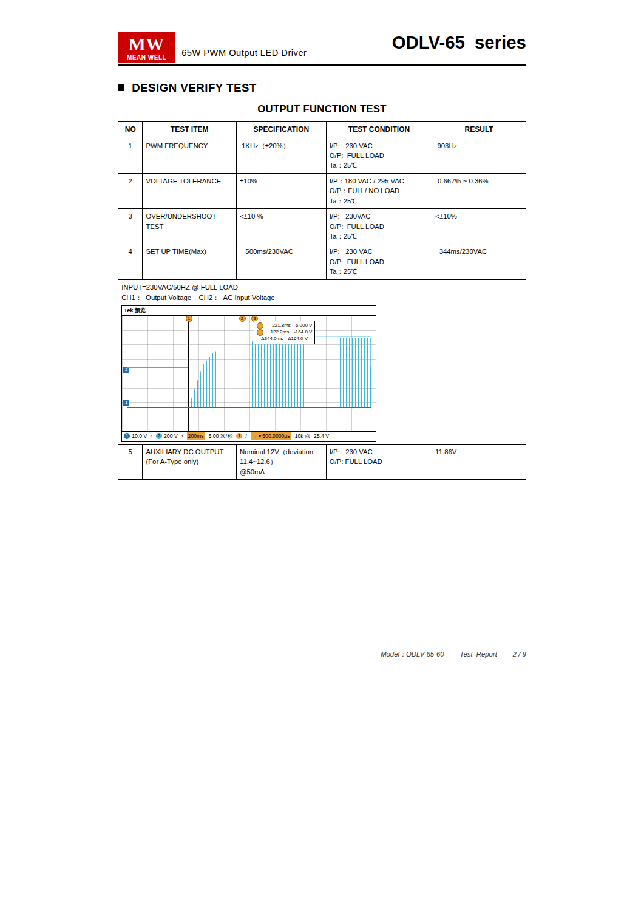MW
MEAN WELL
65W PWM Output LED Driver
ODLV-65 series
DESIGN VERIFY TEST
OUTPUT FUNCTION TEST
| NO | TEST ITEM | SPECIFICATION | TEST CONDITION | RESULT |
| --- | --- | --- | --- | --- |
| 1 | PWM FREQUENCY | 1KHz（±20%） | I/P: 230 VAC O/P: FULL LOAD Ta：25℃ | 903Hz |
| 2 | VOLTAGE TOLERANCE | ±10% | I/P：180 VAC / 295 VAC O/P：FULL/ NO LOAD Ta：25℃ | -0.667% ~ 0.36% |
| 3 | OVER/UNDERSHOOT TEST | <±10 % | I/P: 230VAC O/P: FULL LOAD Ta：25℃ | <±10% |
| 4 | SET UP TIME(Max) | 500ms/230VAC | I/P: 230 VAC O/P: FULL LOAD Ta：25℃ | 344ms/230VAC |
| INPUT=230VAC/50HZ @ FULL LOAD CH1： Output Voltage CH2： AC Input Voltage Tek 预览 1 2 3 2 1 -221.8ms 6.000 V 122.2ms -164.0 V Δ344.0ms Δ164.0 V 1 10.0 V › 2 200 V › 200ms 5.00 次/秒 1 / →▼500.0000µs 10k 点 25.4 V |
| 5 | AUXILIARY DC OUTPUT (For A-Type only) | Nominal 12V（deviation 11.4~12.6） @50mA | I/P: 230 VAC O/P: FULL LOAD | 11.86V |
Model：ODLV-65-60Test Report 2 / 9